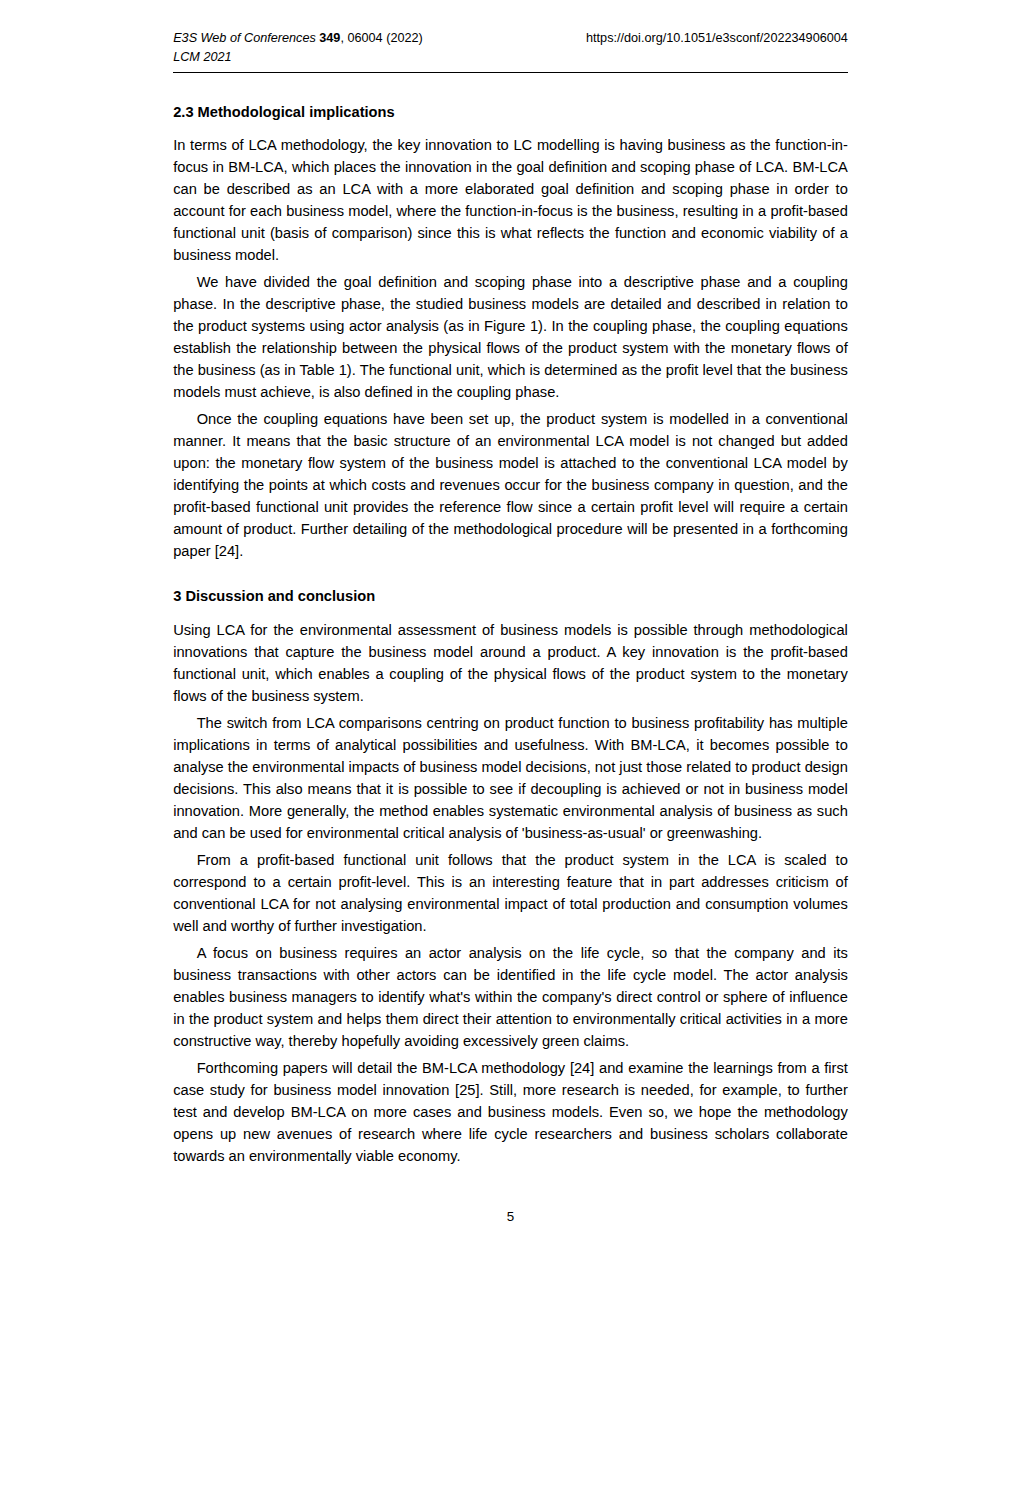E3S Web of Conferences 349, 06004 (2022)
LCM 2021
https://doi.org/10.1051/e3sconf/202234906004
2.3 Methodological implications
In terms of LCA methodology, the key innovation to LC modelling is having business as the function-in-focus in BM-LCA, which places the innovation in the goal definition and scoping phase of LCA. BM-LCA can be described as an LCA with a more elaborated goal definition and scoping phase in order to account for each business model, where the function-in-focus is the business, resulting in a profit-based functional unit (basis of comparison) since this is what reflects the function and economic viability of a business model.
We have divided the goal definition and scoping phase into a descriptive phase and a coupling phase. In the descriptive phase, the studied business models are detailed and described in relation to the product systems using actor analysis (as in Figure 1). In the coupling phase, the coupling equations establish the relationship between the physical flows of the product system with the monetary flows of the business (as in Table 1). The functional unit, which is determined as the profit level that the business models must achieve, is also defined in the coupling phase.
Once the coupling equations have been set up, the product system is modelled in a conventional manner. It means that the basic structure of an environmental LCA model is not changed but added upon: the monetary flow system of the business model is attached to the conventional LCA model by identifying the points at which costs and revenues occur for the business company in question, and the profit-based functional unit provides the reference flow since a certain profit level will require a certain amount of product. Further detailing of the methodological procedure will be presented in a forthcoming paper [24].
3 Discussion and conclusion
Using LCA for the environmental assessment of business models is possible through methodological innovations that capture the business model around a product. A key innovation is the profit-based functional unit, which enables a coupling of the physical flows of the product system to the monetary flows of the business system.
The switch from LCA comparisons centring on product function to business profitability has multiple implications in terms of analytical possibilities and usefulness. With BM-LCA, it becomes possible to analyse the environmental impacts of business model decisions, not just those related to product design decisions. This also means that it is possible to see if decoupling is achieved or not in business model innovation. More generally, the method enables systematic environmental analysis of business as such and can be used for environmental critical analysis of 'business-as-usual' or greenwashing.
From a profit-based functional unit follows that the product system in the LCA is scaled to correspond to a certain profit-level. This is an interesting feature that in part addresses criticism of conventional LCA for not analysing environmental impact of total production and consumption volumes well and worthy of further investigation.
A focus on business requires an actor analysis on the life cycle, so that the company and its business transactions with other actors can be identified in the life cycle model. The actor analysis enables business managers to identify what's within the company's direct control or sphere of influence in the product system and helps them direct their attention to environmentally critical activities in a more constructive way, thereby hopefully avoiding excessively green claims.
Forthcoming papers will detail the BM-LCA methodology [24] and examine the learnings from a first case study for business model innovation [25]. Still, more research is needed, for example, to further test and develop BM-LCA on more cases and business models. Even so, we hope the methodology opens up new avenues of research where life cycle researchers and business scholars collaborate towards an environmentally viable economy.
5